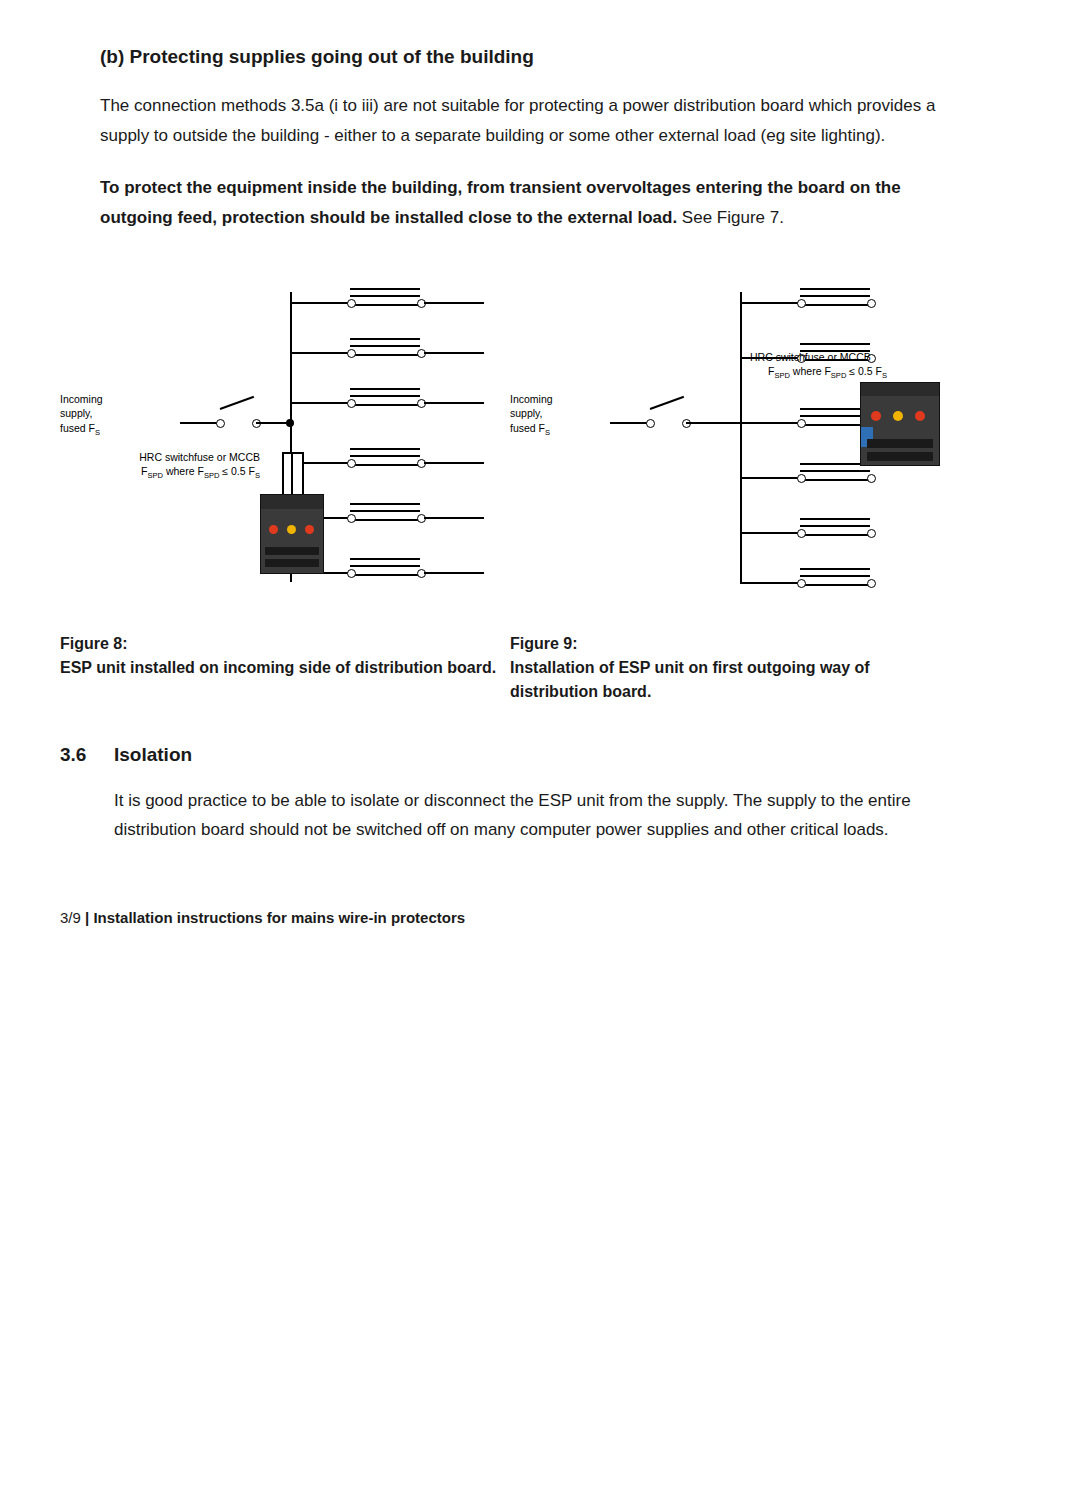(b) Protecting supplies going out of the building
The connection methods 3.5a (i to iii) are not suitable for protecting a power distribution board which provides a supply to outside the building - either to a separate building or some other external load (eg site lighting).
To protect the equipment inside the building, from transient overvoltages entering the board on the outgoing feed, protection should be installed close to the external load. See Figure 7.
Incoming
supply,
fused FS
HRC switchfuse or MCCB
FSPD where FSPD ≤ 0.5 FS
Incoming
supply,
fused FS
HRC switchfuse or MCCB
FSPD where FSPD ≤ 0.5 FS
Figure 8:
ESP unit installed on incoming side of distribution board.
Figure 9:
Installation of ESP unit on first outgoing way of distribution board.
3.6
Isolation
It is good practice to be able to isolate or disconnect the ESP unit from the supply. The supply to the entire distribution board should not be switched off on many computer power supplies and other critical loads.
3/9 | Installation instructions for mains wire-in protectors